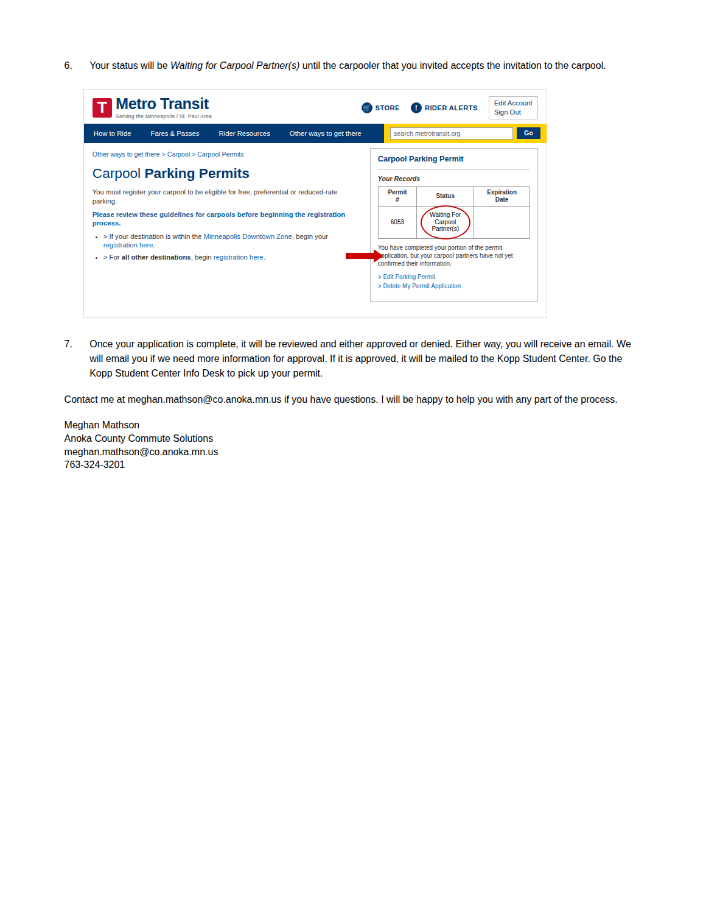6. Your status will be Waiting for Carpool Partner(s) until the carpooler that you invited accepts the invitation to the carpool.
T Metro Transit
Serving the Minneapolis / St. Paul Area
🛒 STORE ! RIDER ALERTS Edit Account
Sign Out
How to Ride Fares & Passes Rider Resources Other ways to get there Go
Other ways to get there > Carpool > Carpool Permits
Carpool Parking Permits
You must register your carpool to be eligible for free, preferential or reduced-rate parking.
Please review these guidelines for carpools before beginning the registration process.
> If your destination is within the Minneapolis Downtown Zone, begin your registration here.
> For all other destinations, begin registration here.
Carpool Parking Permit
Your Records
| Permit # | Status | Expiration Date |
| --- | --- | --- |
| 6053 | Waiting For Carpool Partner(s) | |
You have completed your portion of the permit application, but your carpool partners have not yet confirmed their information.
> Edit Parking Permit > Delete My Permit Application
7. Once your application is complete, it will be reviewed and either approved or denied. Either way, you will receive an email. We will email you if we need more information for approval. If it is approved, it will be mailed to the Kopp Student Center. Go the Kopp Student Center Info Desk to pick up your permit.
Contact me at meghan.mathson@co.anoka.mn.us if you have questions. I will be happy to help you with any part of the process.
Meghan Mathson
Anoka County Commute Solutions
meghan.mathson@co.anoka.mn.us
763-324-3201